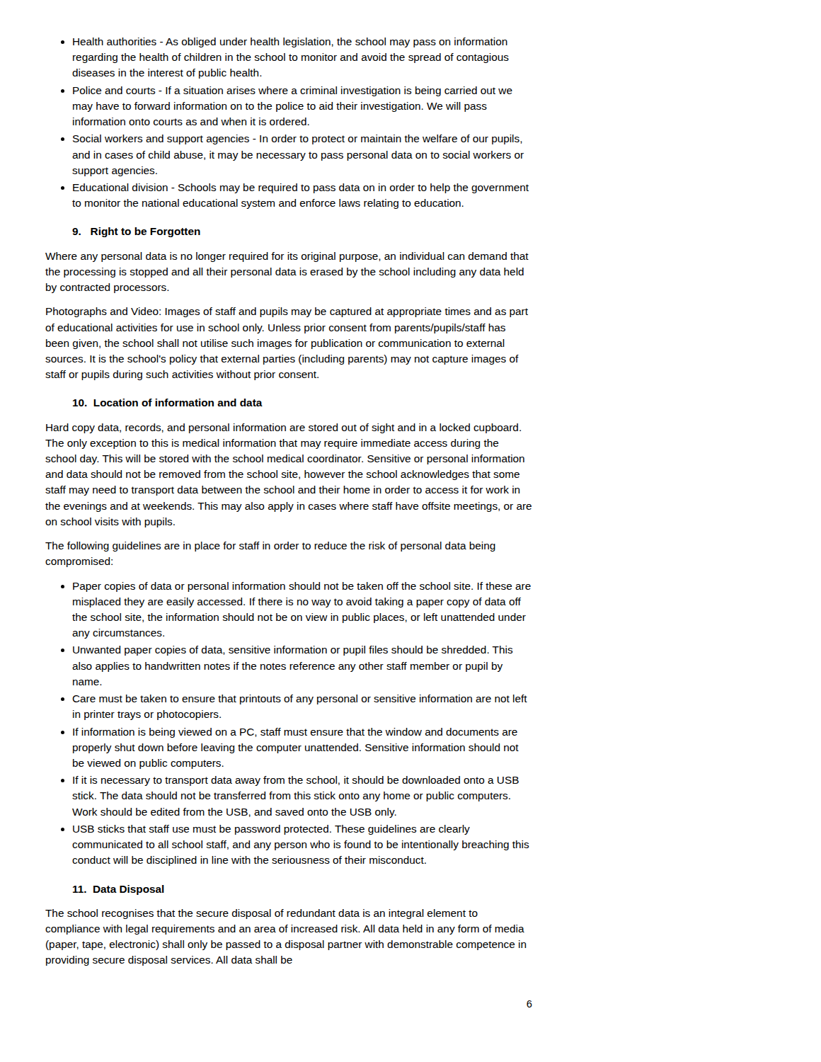Health authorities - As obliged under health legislation, the school may pass on information regarding the health of children in the school to monitor and avoid the spread of contagious diseases in the interest of public health.
Police and courts - If a situation arises where a criminal investigation is being carried out we may have to forward information on to the police to aid their investigation. We will pass information onto courts as and when it is ordered.
Social workers and support agencies - In order to protect or maintain the welfare of our pupils, and in cases of child abuse, it may be necessary to pass personal data on to social workers or support agencies.
Educational division - Schools may be required to pass data on in order to help the government to monitor the national educational system and enforce laws relating to education.
9. Right to be Forgotten
Where any personal data is no longer required for its original purpose, an individual can demand that the processing is stopped and all their personal data is erased by the school including any data held by contracted processors.
Photographs and Video: Images of staff and pupils may be captured at appropriate times and as part of educational activities for use in school only. Unless prior consent from parents/pupils/staff has been given, the school shall not utilise such images for publication or communication to external sources. It is the school's policy that external parties (including parents) may not capture images of staff or pupils during such activities without prior consent.
10. Location of information and data
Hard copy data, records, and personal information are stored out of sight and in a locked cupboard. The only exception to this is medical information that may require immediate access during the school day. This will be stored with the school medical coordinator. Sensitive or personal information and data should not be removed from the school site, however the school acknowledges that some staff may need to transport data between the school and their home in order to access it for work in the evenings and at weekends. This may also apply in cases where staff have offsite meetings, or are on school visits with pupils.
The following guidelines are in place for staff in order to reduce the risk of personal data being compromised:
Paper copies of data or personal information should not be taken off the school site. If these are misplaced they are easily accessed. If there is no way to avoid taking a paper copy of data off the school site, the information should not be on view in public places, or left unattended under any circumstances.
Unwanted paper copies of data, sensitive information or pupil files should be shredded. This also applies to handwritten notes if the notes reference any other staff member or pupil by name.
Care must be taken to ensure that printouts of any personal or sensitive information are not left in printer trays or photocopiers.
If information is being viewed on a PC, staff must ensure that the window and documents are properly shut down before leaving the computer unattended. Sensitive information should not be viewed on public computers.
If it is necessary to transport data away from the school, it should be downloaded onto a USB stick. The data should not be transferred from this stick onto any home or public computers. Work should be edited from the USB, and saved onto the USB only.
USB sticks that staff use must be password protected. These guidelines are clearly communicated to all school staff, and any person who is found to be intentionally breaching this conduct will be disciplined in line with the seriousness of their misconduct.
11. Data Disposal
The school recognises that the secure disposal of redundant data is an integral element to compliance with legal requirements and an area of increased risk. All data held in any form of media (paper, tape, electronic) shall only be passed to a disposal partner with demonstrable competence in providing secure disposal services. All data shall be
6